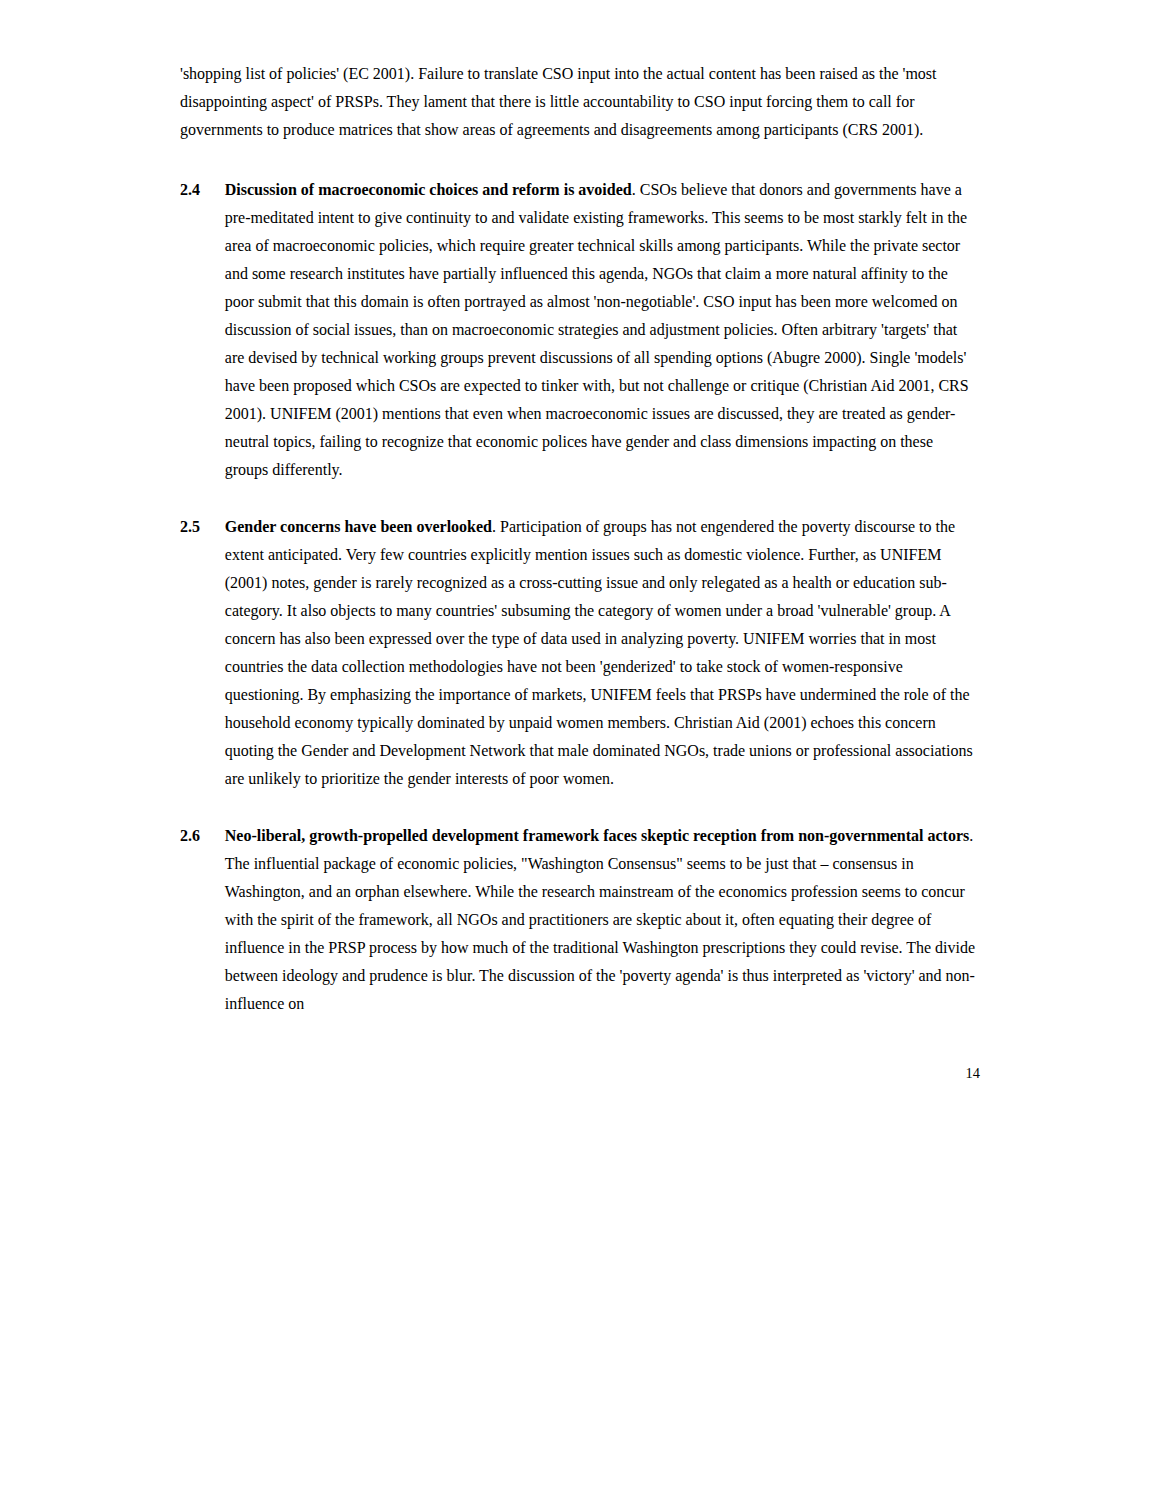'shopping list of policies' (EC 2001). Failure to translate CSO input into the actual content has been raised as the 'most disappointing aspect' of PRSPs. They lament that there is little accountability to CSO input forcing them to call for governments to produce matrices that show areas of agreements and disagreements among participants (CRS 2001).
2.4
Discussion of macroeconomic choices and reform is avoided. CSOs believe that donors and governments have a pre-meditated intent to give continuity to and validate existing frameworks. This seems to be most starkly felt in the area of macroeconomic policies, which require greater technical skills among participants. While the private sector and some research institutes have partially influenced this agenda, NGOs that claim a more natural affinity to the poor submit that this domain is often portrayed as almost 'non-negotiable'. CSO input has been more welcomed on discussion of social issues, than on macroeconomic strategies and adjustment policies. Often arbitrary 'targets' that are devised by technical working groups prevent discussions of all spending options (Abugre 2000). Single 'models' have been proposed which CSOs are expected to tinker with, but not challenge or critique (Christian Aid 2001, CRS 2001). UNIFEM (2001) mentions that even when macroeconomic issues are discussed, they are treated as gender-neutral topics, failing to recognize that economic polices have gender and class dimensions impacting on these groups differently.
2.5
Gender concerns have been overlooked. Participation of groups has not engendered the poverty discourse to the extent anticipated. Very few countries explicitly mention issues such as domestic violence. Further, as UNIFEM (2001) notes, gender is rarely recognized as a cross-cutting issue and only relegated as a health or education sub-category. It also objects to many countries' subsuming the category of women under a broad 'vulnerable' group. A concern has also been expressed over the type of data used in analyzing poverty. UNIFEM worries that in most countries the data collection methodologies have not been 'genderized' to take stock of women-responsive questioning. By emphasizing the importance of markets, UNIFEM feels that PRSPs have undermined the role of the household economy typically dominated by unpaid women members. Christian Aid (2001) echoes this concern quoting the Gender and Development Network that male dominated NGOs, trade unions or professional associations are unlikely to prioritize the gender interests of poor women.
2.6
Neo-liberal, growth-propelled development framework faces skeptic reception from non-governmental actors. The influential package of economic policies, "Washington Consensus" seems to be just that – consensus in Washington, and an orphan elsewhere. While the research mainstream of the economics profession seems to concur with the spirit of the framework, all NGOs and practitioners are skeptic about it, often equating their degree of influence in the PRSP process by how much of the traditional Washington prescriptions they could revise. The divide between ideology and prudence is blur. The discussion of the 'poverty agenda' is thus interpreted as 'victory' and non-influence on
14